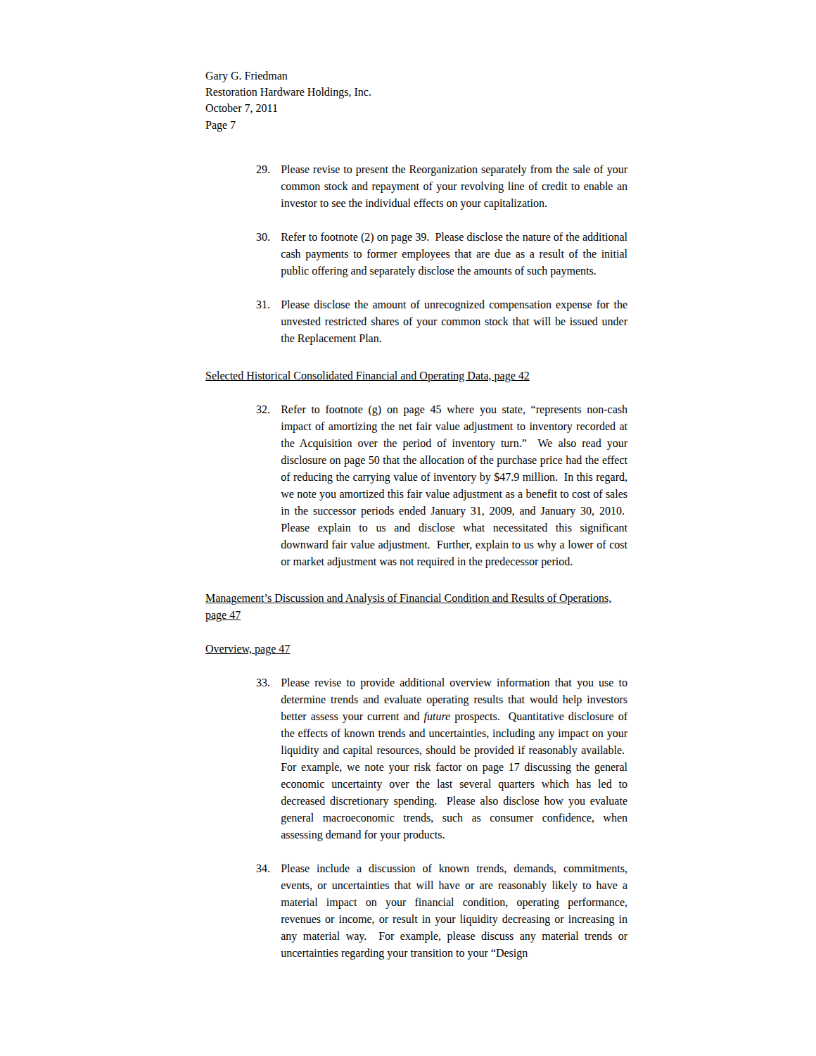Gary G. Friedman
Restoration Hardware Holdings, Inc.
October 7, 2011
Page 7
29. Please revise to present the Reorganization separately from the sale of your common stock and repayment of your revolving line of credit to enable an investor to see the individual effects on your capitalization.
30. Refer to footnote (2) on page 39. Please disclose the nature of the additional cash payments to former employees that are due as a result of the initial public offering and separately disclose the amounts of such payments.
31. Please disclose the amount of unrecognized compensation expense for the unvested restricted shares of your common stock that will be issued under the Replacement Plan.
Selected Historical Consolidated Financial and Operating Data, page 42
32. Refer to footnote (g) on page 45 where you state, “represents non-cash impact of amortizing the net fair value adjustment to inventory recorded at the Acquisition over the period of inventory turn.” We also read your disclosure on page 50 that the allocation of the purchase price had the effect of reducing the carrying value of inventory by $47.9 million. In this regard, we note you amortized this fair value adjustment as a benefit to cost of sales in the successor periods ended January 31, 2009, and January 30, 2010. Please explain to us and disclose what necessitated this significant downward fair value adjustment. Further, explain to us why a lower of cost or market adjustment was not required in the predecessor period.
Management’s Discussion and Analysis of Financial Condition and Results of Operations, page 47
Overview, page 47
33. Please revise to provide additional overview information that you use to determine trends and evaluate operating results that would help investors better assess your current and future prospects. Quantitative disclosure of the effects of known trends and uncertainties, including any impact on your liquidity and capital resources, should be provided if reasonably available. For example, we note your risk factor on page 17 discussing the general economic uncertainty over the last several quarters which has led to decreased discretionary spending. Please also disclose how you evaluate general macroeconomic trends, such as consumer confidence, when assessing demand for your products.
34. Please include a discussion of known trends, demands, commitments, events, or uncertainties that will have or are reasonably likely to have a material impact on your financial condition, operating performance, revenues or income, or result in your liquidity decreasing or increasing in any material way. For example, please discuss any material trends or uncertainties regarding your transition to your “Design